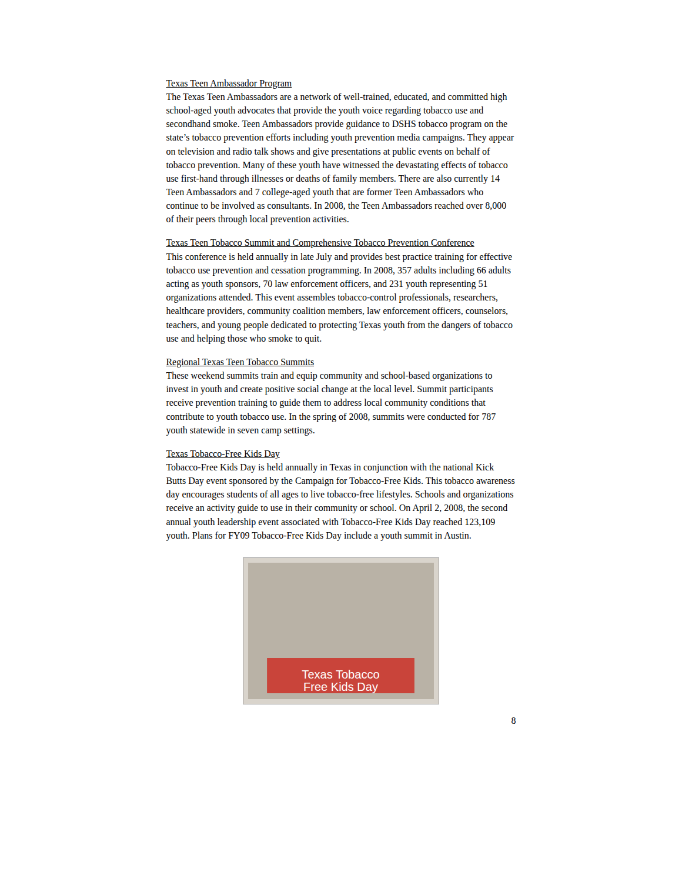Texas Teen Ambassador Program
The Texas Teen Ambassadors are a network of well-trained, educated, and committed high school-aged youth advocates that provide the youth voice regarding tobacco use and secondhand smoke. Teen Ambassadors provide guidance to DSHS tobacco program on the state’s tobacco prevention efforts including youth prevention media campaigns. They appear on television and radio talk shows and give presentations at public events on behalf of tobacco prevention. Many of these youth have witnessed the devastating effects of tobacco use first-hand through illnesses or deaths of family members. There are also currently 14 Teen Ambassadors and 7 college-aged youth that are former Teen Ambassadors who continue to be involved as consultants. In 2008, the Teen Ambassadors reached over 8,000 of their peers through local prevention activities.
Texas Teen Tobacco Summit and Comprehensive Tobacco Prevention Conference
This conference is held annually in late July and provides best practice training for effective tobacco use prevention and cessation programming. In 2008, 357 adults including 66 adults acting as youth sponsors, 70 law enforcement officers, and 231 youth representing 51 organizations attended. This event assembles tobacco-control professionals, researchers, healthcare providers, community coalition members, law enforcement officers, counselors, teachers, and young people dedicated to protecting Texas youth from the dangers of tobacco use and helping those who smoke to quit.
Regional Texas Teen Tobacco Summits
These weekend summits train and equip community and school-based organizations to invest in youth and create positive social change at the local level. Summit participants receive prevention training to guide them to address local community conditions that contribute to youth tobacco use. In the spring of 2008, summits were conducted for 787 youth statewide in seven camp settings.
Texas Tobacco-Free Kids Day
Tobacco-Free Kids Day is held annually in Texas in conjunction with the national Kick Butts Day event sponsored by the Campaign for Tobacco-Free Kids. This tobacco awareness day encourages students of all ages to live tobacco-free lifestyles. Schools and organizations receive an activity guide to use in their community or school. On April 2, 2008, the second annual youth leadership event associated with Tobacco-Free Kids Day reached 123,109 youth. Plans for FY09 Tobacco-Free Kids Day include a youth summit in Austin.
8